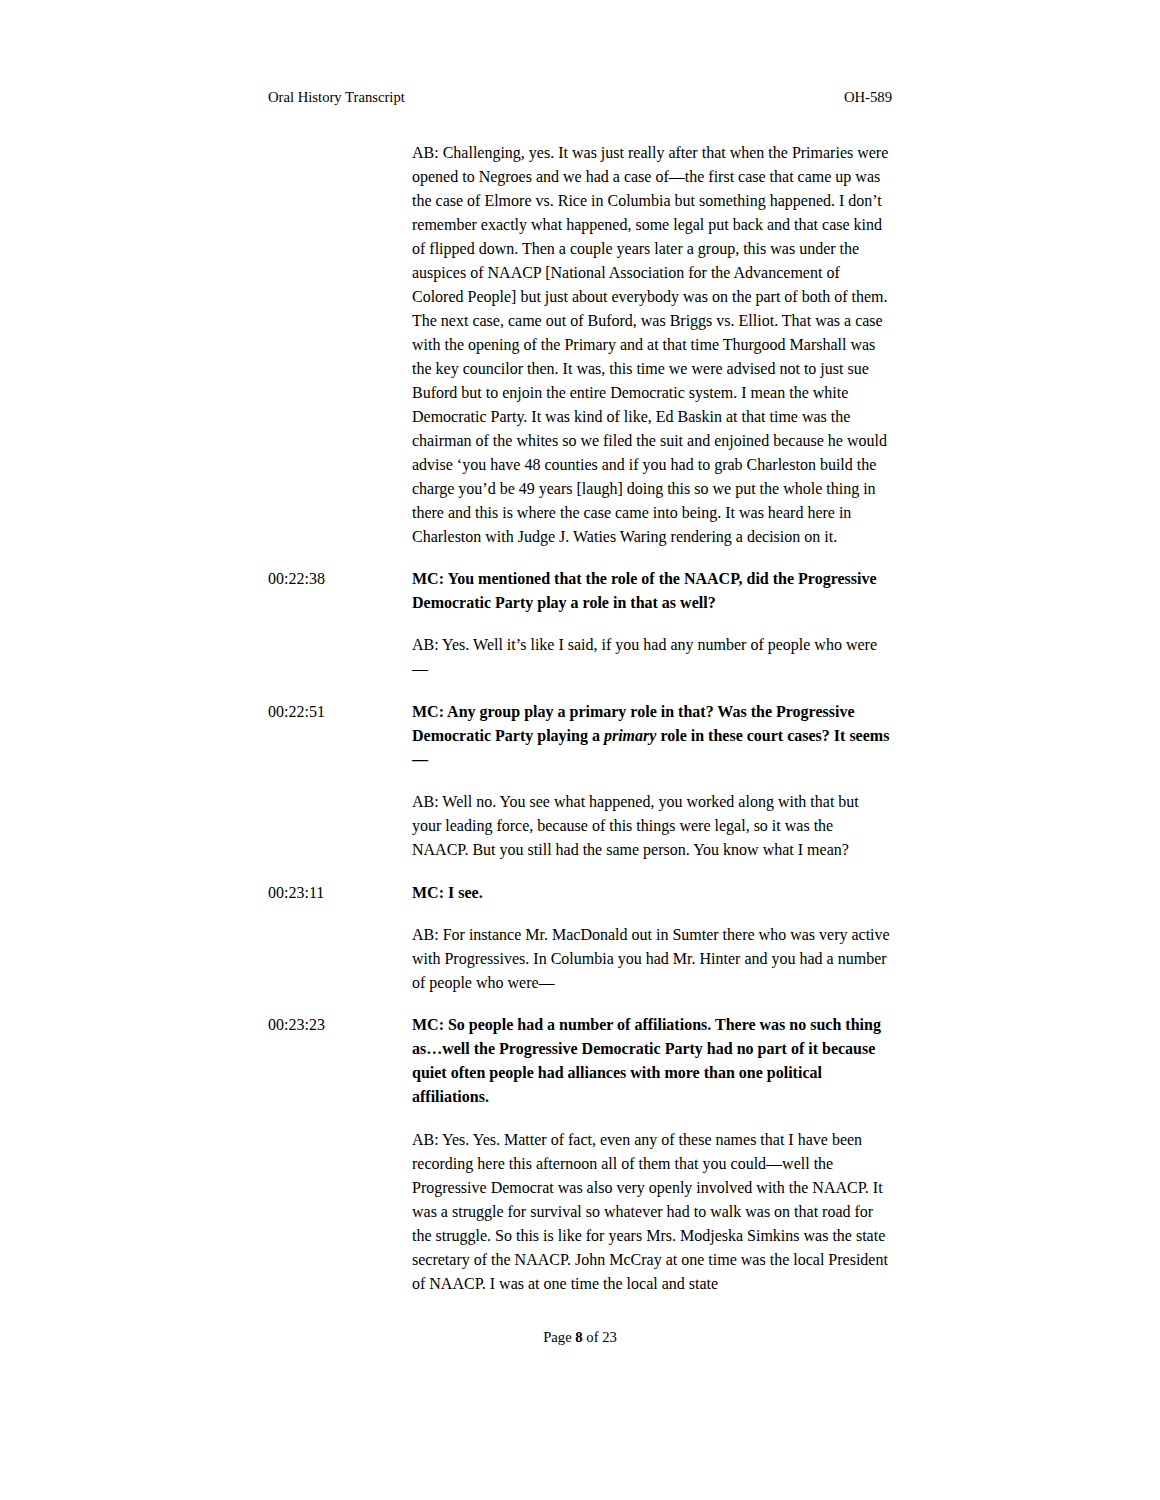Oral History Transcript
OH-589
AB: Challenging, yes. It was just really after that when the Primaries were opened to Negroes and we had a case of—the first case that came up was the case of Elmore vs. Rice in Columbia but something happened. I don’t remember exactly what happened, some legal put back and that case kind of flipped down. Then a couple years later a group, this was under the auspices of NAACP [National Association for the Advancement of Colored People] but just about everybody was on the part of both of them. The next case, came out of Buford, was Briggs vs. Elliot. That was a case with the opening of the Primary and at that time Thurgood Marshall was the key councilor then. It was, this time we were advised not to just sue Buford but to enjoin the entire Democratic system. I mean the white Democratic Party. It was kind of like, Ed Baskin at that time was the chairman of the whites so we filed the suit and enjoined because he would advise ‘you have 48 counties and if you had to grab Charleston build the charge you’d be 49 years [laugh] doing this so we put the whole thing in there and this is where the case came into being. It was heard here in Charleston with Judge J. Waties Waring rendering a decision on it.
00:22:38
MC: You mentioned that the role of the NAACP, did the Progressive Democratic Party play a role in that as well?
AB: Yes. Well it’s like I said, if you had any number of people who were—
00:22:51
MC: Any group play a primary role in that? Was the Progressive Democratic Party playing a primary role in these court cases? It seems—
AB: Well no. You see what happened, you worked along with that but your leading force, because of this things were legal, so it was the NAACP. But you still had the same person. You know what I mean?
00:23:11
MC: I see.
AB: For instance Mr. MacDonald out in Sumter there who was very active with Progressives. In Columbia you had Mr. Hinter and you had a number of people who were—
00:23:23
MC: So people had a number of affiliations. There was no such thing as…well the Progressive Democratic Party had no part of it because quiet often people had alliances with more than one political affiliations.
AB: Yes. Yes. Matter of fact, even any of these names that I have been recording here this afternoon all of them that you could—well the Progressive Democrat was also very openly involved with the NAACP. It was a struggle for survival so whatever had to walk was on that road for the struggle. So this is like for years Mrs. Modjeska Simkins was the state secretary of the NAACP. John McCray at one time was the local President of NAACP. I was at one time the local and state
Page 8 of 23